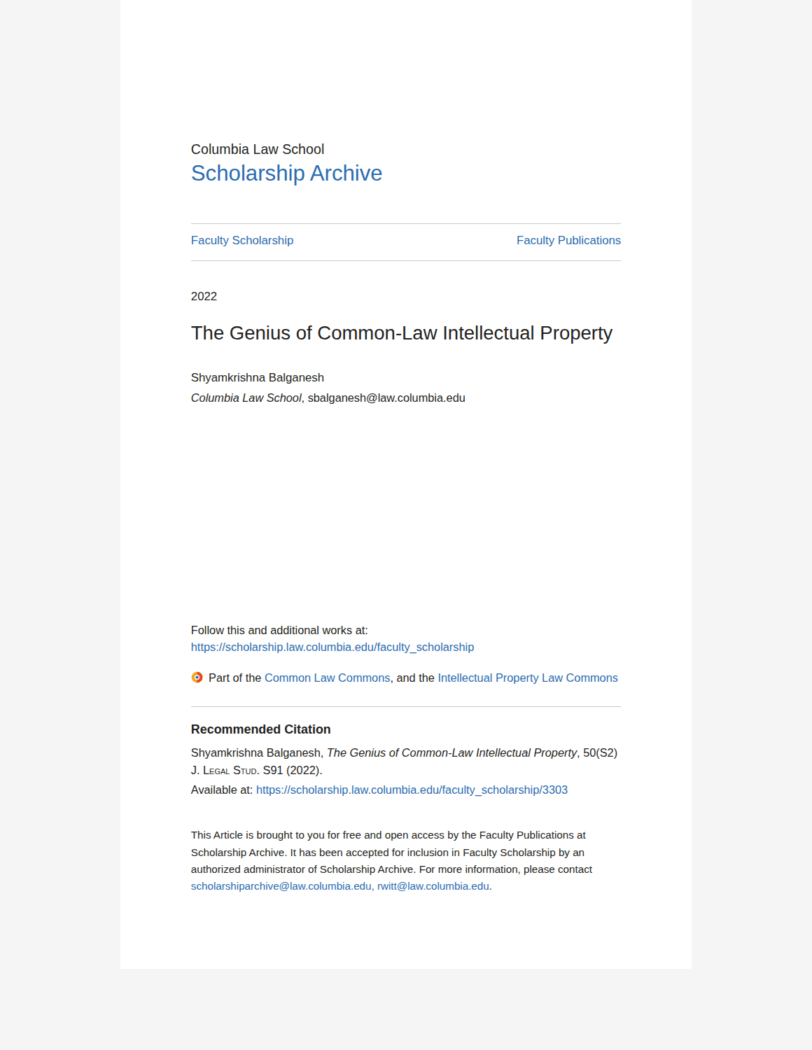Columbia Law School
Scholarship Archive
Faculty Scholarship Faculty Publications
2022
The Genius of Common-Law Intellectual Property
Shyamkrishna Balganesh
Columbia Law School, sbalganesh@law.columbia.edu
Follow this and additional works at: https://scholarship.law.columbia.edu/faculty_scholarship
Part of the Common Law Commons, and the Intellectual Property Law Commons
Recommended Citation
Shyamkrishna Balganesh, The Genius of Common-Law Intellectual Property, 50(S2) J. Legal Stud. S91 (2022).
Available at: https://scholarship.law.columbia.edu/faculty_scholarship/3303
This Article is brought to you for free and open access by the Faculty Publications at Scholarship Archive. It has been accepted for inclusion in Faculty Scholarship by an authorized administrator of Scholarship Archive. For more information, please contact scholarshiparchive@law.columbia.edu, rwitt@law.columbia.edu.